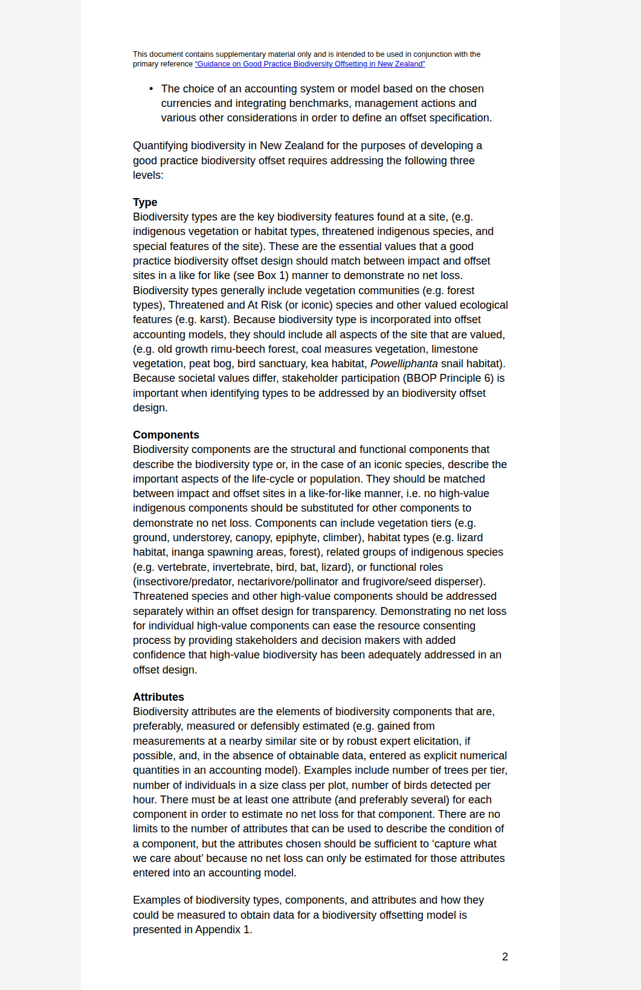This document contains supplementary material only and is intended to be used in conjunction with the primary reference “Guidance on Good Practice Biodiversity Offsetting in New Zealand”
The choice of an accounting system or model based on the chosen currencies and integrating benchmarks, management actions and various other considerations in order to define an offset specification.
Quantifying biodiversity in New Zealand for the purposes of developing a good practice biodiversity offset requires addressing the following three levels:
Type
Biodiversity types are the key biodiversity features found at a site, (e.g. indigenous vegetation or habitat types, threatened indigenous species, and special features of the site). These are the essential values that a good practice biodiversity offset design should match between impact and offset sites in a like for like (see Box 1) manner to demonstrate no net loss. Biodiversity types generally include vegetation communities (e.g. forest types), Threatened and At Risk (or iconic) species and other valued ecological features (e.g. karst). Because biodiversity type is incorporated into offset accounting models, they should include all aspects of the site that are valued, (e.g. old growth rimu-beech forest, coal measures vegetation, limestone vegetation, peat bog, bird sanctuary, kea habitat, Powelliphanta snail habitat). Because societal values differ, stakeholder participation (BBOP Principle 6) is important when identifying types to be addressed by an biodiversity offset design.
Components
Biodiversity components are the structural and functional components that describe the biodiversity type or, in the case of an iconic species, describe the important aspects of the life-cycle or population. They should be matched between impact and offset sites in a like-for-like manner, i.e. no high-value indigenous components should be substituted for other components to demonstrate no net loss. Components can include vegetation tiers (e.g. ground, understorey, canopy, epiphyte, climber), habitat types (e.g. lizard habitat, inanga spawning areas, forest), related groups of indigenous species (e.g. vertebrate, invertebrate, bird, bat, lizard), or functional roles (insectivore/predator, nectarivore/pollinator and frugivore/seed disperser). Threatened species and other high-value components should be addressed separately within an offset design for transparency. Demonstrating no net loss for individual high-value components can ease the resource consenting process by providing stakeholders and decision makers with added confidence that high-value biodiversity has been adequately addressed in an offset design.
Attributes
Biodiversity attributes are the elements of biodiversity components that are, preferably, measured or defensibly estimated (e.g. gained from measurements at a nearby similar site or by robust expert elicitation, if possible, and, in the absence of obtainable data, entered as explicit numerical quantities in an accounting model). Examples include number of trees per tier, number of individuals in a size class per plot, number of birds detected per hour. There must be at least one attribute (and preferably several) for each component in order to estimate no net loss for that component. There are no limits to the number of attributes that can be used to describe the condition of a component, but the attributes chosen should be sufficient to ‘capture what we care about’ because no net loss can only be estimated for those attributes entered into an accounting model.
Examples of biodiversity types, components, and attributes and how they could be measured to obtain data for a biodiversity offsetting model is presented in Appendix 1.
2